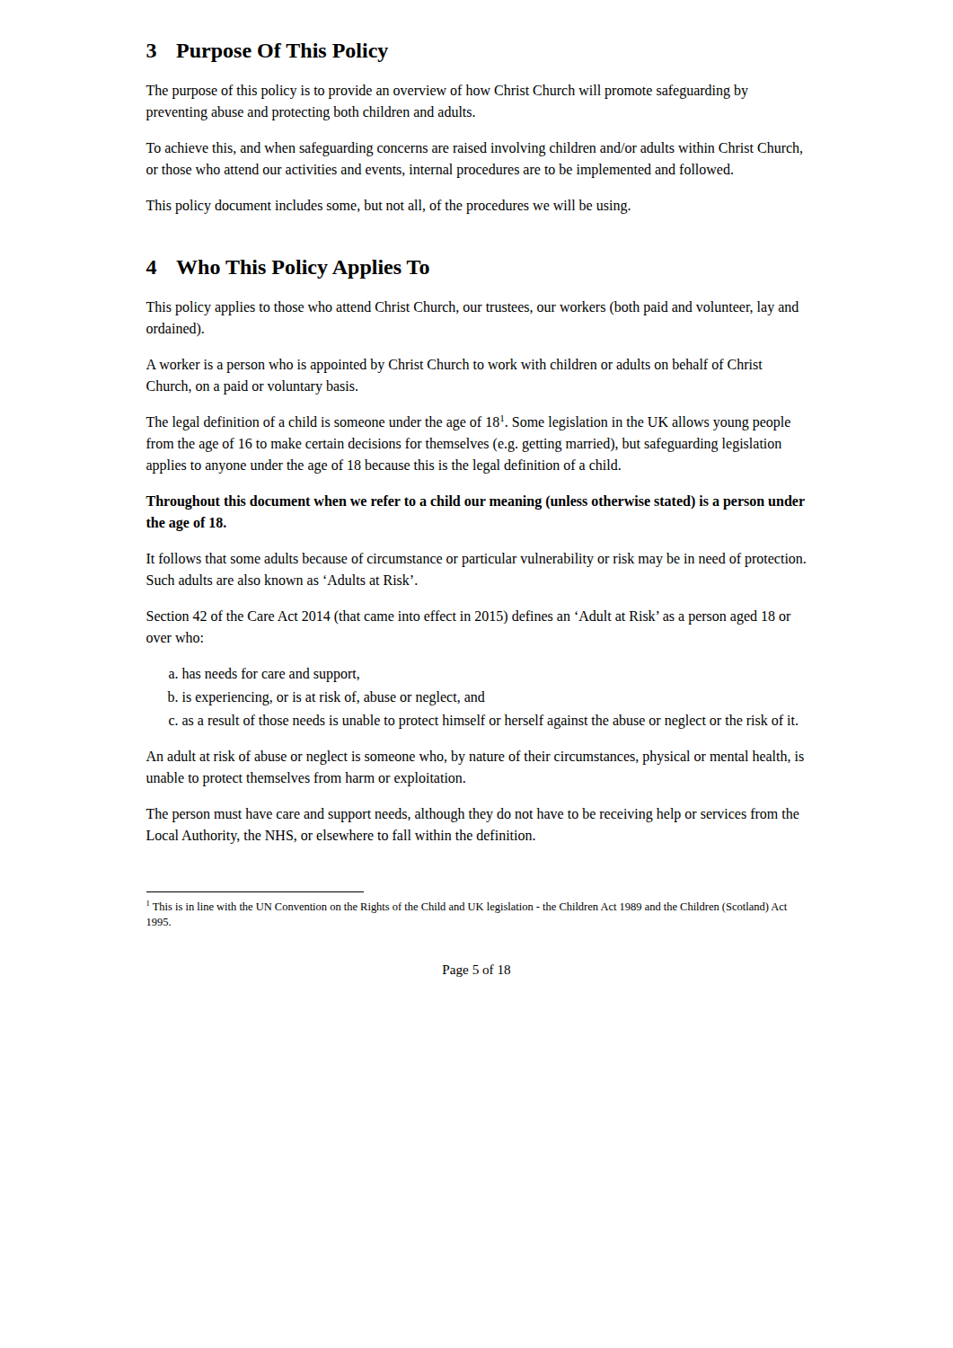3 Purpose Of This Policy
The purpose of this policy is to provide an overview of how Christ Church will promote safeguarding by preventing abuse and protecting both children and adults.
To achieve this, and when safeguarding concerns are raised involving children and/or adults within Christ Church, or those who attend our activities and events, internal procedures are to be implemented and followed.
This policy document includes some, but not all, of the procedures we will be using.
4 Who This Policy Applies To
This policy applies to those who attend Christ Church, our trustees, our workers (both paid and volunteer, lay and ordained).
A worker is a person who is appointed by Christ Church to work with children or adults on behalf of Christ Church, on a paid or voluntary basis.
The legal definition of a child is someone under the age of 181. Some legislation in the UK allows young people from the age of 16 to make certain decisions for themselves (e.g. getting married), but safeguarding legislation applies to anyone under the age of 18 because this is the legal definition of a child.
Throughout this document when we refer to a child our meaning (unless otherwise stated) is a person under the age of 18.
It follows that some adults because of circumstance or particular vulnerability or risk may be in need of protection. Such adults are also known as ‘Adults at Risk’.
Section 42 of the Care Act 2014 (that came into effect in 2015) defines an ‘Adult at Risk’ as a person aged 18 or over who:
has needs for care and support,
is experiencing, or is at risk of, abuse or neglect, and
as a result of those needs is unable to protect himself or herself against the abuse or neglect or the risk of it.
An adult at risk of abuse or neglect is someone who, by nature of their circumstances, physical or mental health, is unable to protect themselves from harm or exploitation.
The person must have care and support needs, although they do not have to be receiving help or services from the Local Authority, the NHS, or elsewhere to fall within the definition.
1 This is in line with the UN Convention on the Rights of the Child and UK legislation - the Children Act 1989 and the Children (Scotland) Act 1995.
Page 5 of 18